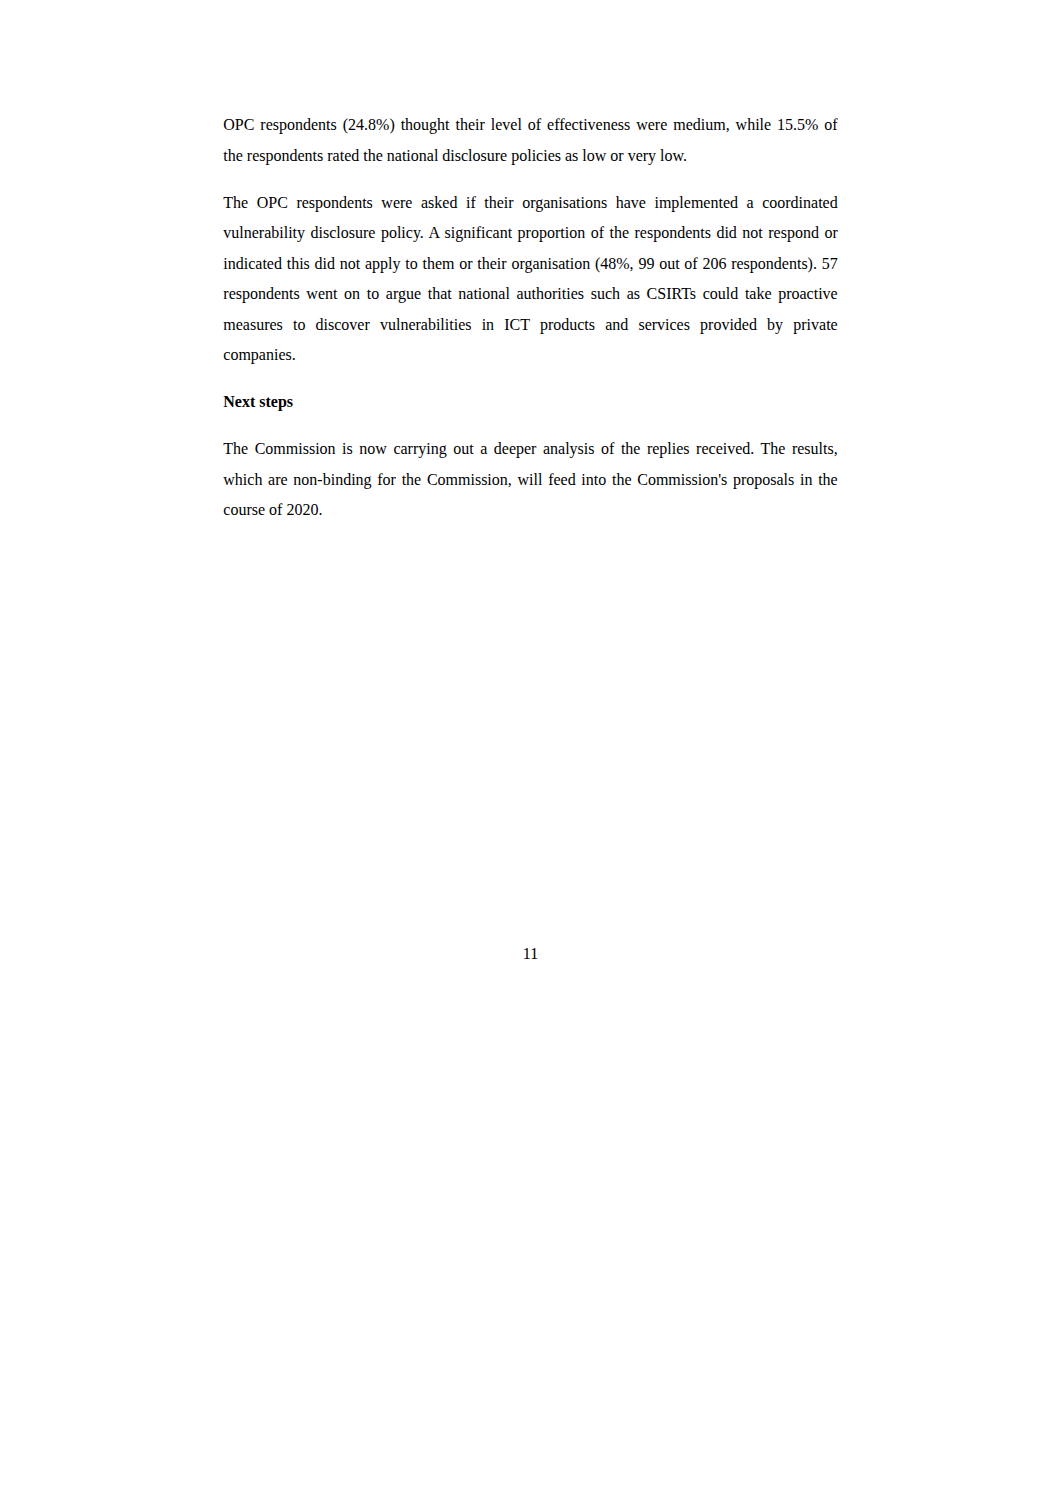OPC respondents (24.8%) thought their level of effectiveness were medium, while 15.5% of the respondents rated the national disclosure policies as low or very low.
The OPC respondents were asked if their organisations have implemented a coordinated vulnerability disclosure policy. A significant proportion of the respondents did not respond or indicated this did not apply to them or their organisation (48%, 99 out of 206 respondents). 57 respondents went on to argue that national authorities such as CSIRTs could take proactive measures to discover vulnerabilities in ICT products and services provided by private companies.
Next steps
The Commission is now carrying out a deeper analysis of the replies received. The results, which are non-binding for the Commission, will feed into the Commission's proposals in the course of 2020.
11